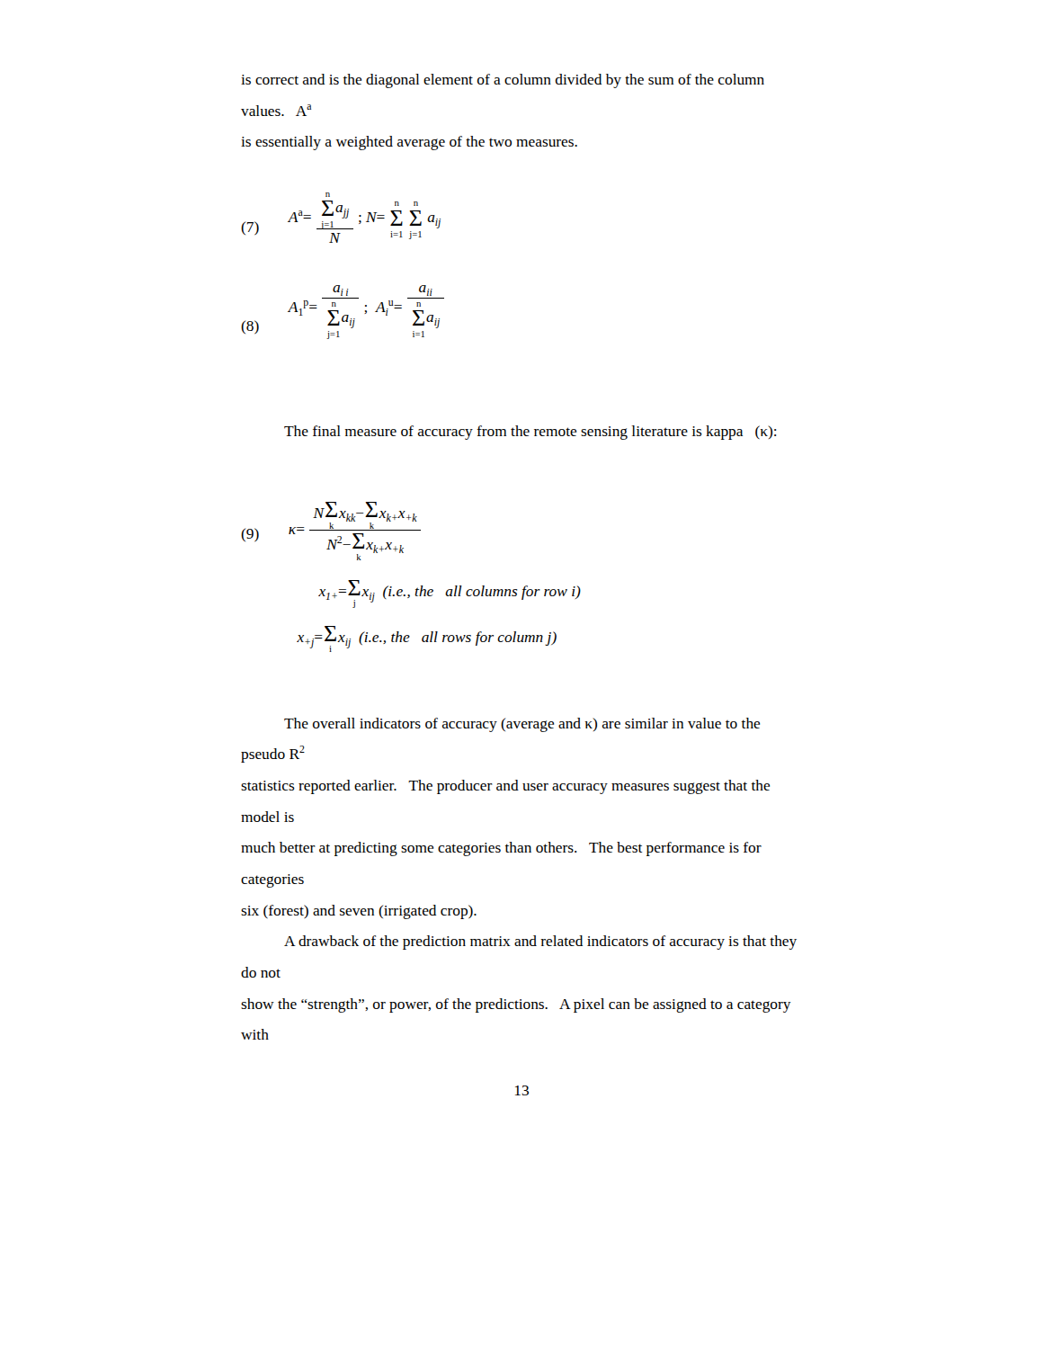is correct and is the diagonal element of a column divided by the sum of the column values. Aa
is essentially a weighted average of the two measures.
(7)
Aa= nΣj=1 ajj N ; N= nΣi=1 nΣj=1 aij
(8)
A1p= ai i nΣj=1 aij ; Aiu= aii nΣi=1 aij
The final measure of accuracy from the remote sensing literature is kappa (κ):
(9)
κ= NΣk xkk−Σk xk+x+k N2−Σk xk+x+k
x1+=Σj xij (i.e., the all columns for row i)
x+j=Σi xij (i.e., the all rows for column j)
The overall indicators of accuracy (average and κ) are similar in value to the pseudo R2
statistics reported earlier. The producer and user accuracy measures suggest that the model is
much better at predicting some categories than others. The best performance is for categories
six (forest) and seven (irrigated crop).
A drawback of the prediction matrix and related indicators of accuracy is that they do not
show the “strength”, or power, of the predictions. A pixel can be assigned to a category with
13